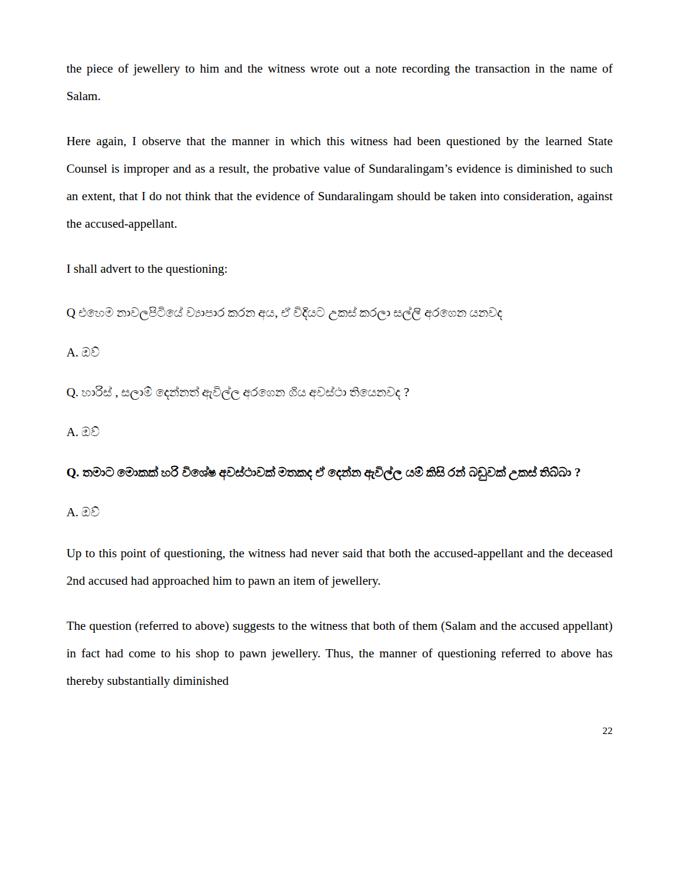the piece of jewellery to him and the witness wrote out a note recording the transaction in the name of Salam.
Here again, I observe that the manner in which this witness had been questioned by the learned State Counsel is improper and as a result, the probative value of Sundaralingam’s evidence is diminished to such an extent, that I do not think that the evidence of Sundaralingam should be taken into consideration, against the accused-appellant.
I shall advert to the questioning:
Q එහෙම නාවලපිටියේ ව්‍යාපාර කරන අය, ඒ විදියට උකස් කරලා සල්ලි අරගෙන යනවද
A. ඔව්
Q. හාරිස් , සලාම් දෙන්නත් ඇවිල්ල අරගෙන ගිය අවස්ථා තියෙනවද ?
A. ඔව්
Q. තමාට මොකක් හරි විශේෂ අවස්ථාවක් මතකද ඒ දෙන්න ඇවිල්ල යම් කිසි රන් බඩුවක් උකස් තිබ්බා ?
A. ඔව්
Up to this point of questioning, the witness had never said that both the accused-appellant and the deceased 2nd accused had approached him to pawn an item of jewellery.
The question (referred to above) suggests to the witness that both of them (Salam and the accused appellant) in fact had come to his shop to pawn jewellery. Thus, the manner of questioning referred to above has thereby substantially diminished
22